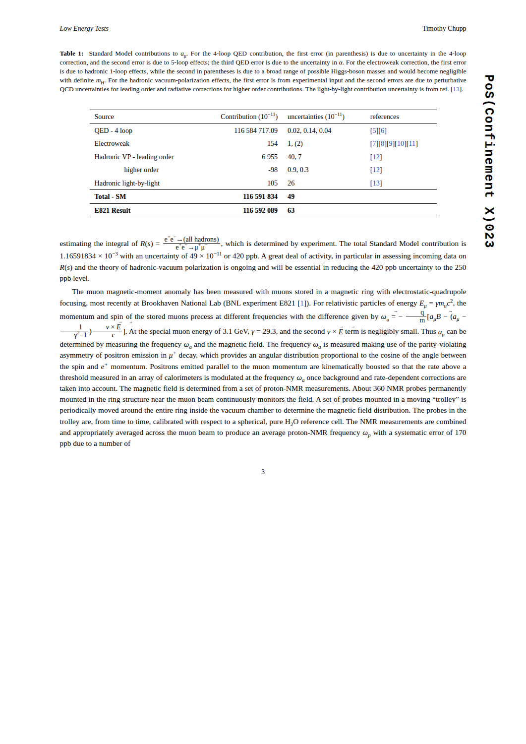PoS(Confinement X)023
Low Energy Tests
Timothy Chupp
Table 1: Standard Model contributions to aμ. For the 4-loop QED contribution, the first error (in parenthesis) is due to uncertainty in the 4-loop correction, and the second error is due to 5-loop effects; the third QED error is due to the uncertainty in α. For the electroweak correction, the first error is due to hadronic 1-loop effects, while the second in parentheses is due to a broad range of possible Higgs-boson masses and would become negligible with definite mH. For the hadronic vacuum-polarization effects, the first error is from experimental input and the second errors are due to perturbative QCD uncertainties for leading order and radiative corrections for higher order contributions. The light-by-light contribution uncertainty is from ref. [13].
| Source | Contribution (10 −11 ) | uncertainties (10 −11 ) | references |
| --- | --- | --- | --- |
| QED - 4 loop | 116 584 717.09 | 0.02, 0.14, 0.04 | [ 5 ][ 6 ] |
| Electroweak | 154 | 1, (2) | [ 7 ][ 8 ][ 9 ][ 10 ][ 11 ] |
| Hadronic VP - leading order | 6 955 | 40, 7 | [ 12 ] |
| higher order | -98 | 0.9, 0.3 | [ 12 ] |
| Hadronic light-by-light | 105 | 26 | [ 13 ] |
| Total - SM | 116 591 834 | 49 | |
| E821 Result | 116 592 089 | 63 | |
estimating the integral of R(s) = e+e−→(all hadrons) e+e−→μ+μ−, which is determined by experiment. The total Standard Model contribution is 1.16591834 × 10−3 with an uncertainty of 49 × 10−11 or 420 ppb. A great deal of activity, in particular in assessing incoming data on R(s) and the theory of hadronic-vacuum polarization is ongoing and will be essential in reducing the 420 ppb uncertainty to the 250 ppb level.
The muon magnetic-moment anomaly has been measured with muons stored in a magnetic ring with electrostatic-quadrupole focusing, most recently at Brookhaven National Lab (BNL experiment E821 [1]). For relativistic particles of energy Eμ = γmuc2, the momentum and spin of the stored muons precess at different frequencies with the difference given by ωa = − qm[aμ B − (aμ − 1 γ2−1)v × E c]. At the special muon energy of 3.1 GeV, γ = 29.3, and the second v × E term is negligibly small. Thus aμ can be determined by measuring the frequency ωa and the magnetic field. The frequency ωa is measured making use of the parity-violating asymmetry of positron emission in μ+ decay, which provides an angular distribution proportional to the cosine of the angle between the spin and e+ momentum. Positrons emitted parallel to the muon momentum are kinematically boosted so that the rate above a threshold measured in an array of calorimeters is modulated at the frequency ωa once background and rate-dependent corrections are taken into account. The magnetic field is determined from a set of proton-NMR measurements. About 360 NMR probes permanently mounted in the ring structure near the muon beam continuously monitors the field. A set of probes mounted in a moving “trolley” is periodically moved around the entire ring inside the vacuum chamber to determine the magnetic field distribution. The probes in the trolley are, from time to time, calibrated with respect to a spherical, pure H2O reference cell. The NMR measurements are combined and appropriately averaged across the muon beam to produce an average proton-NMR frequency ωp with a systematic error of 170 ppb due to a number of
3